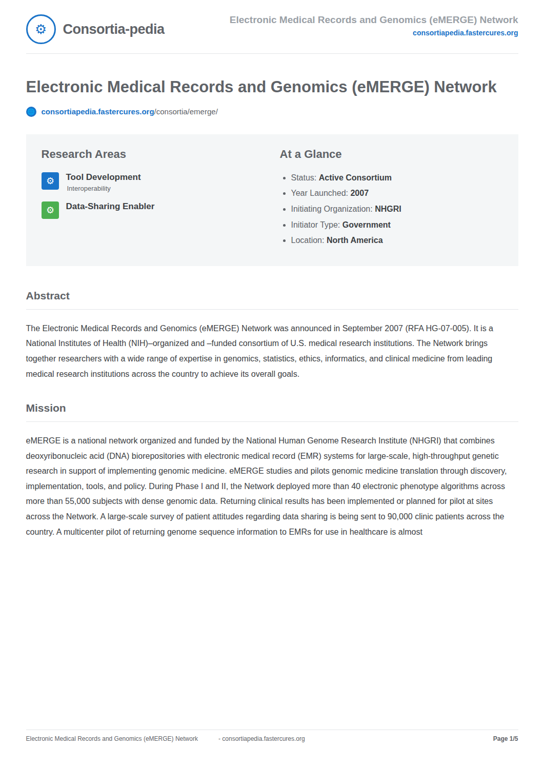⚙
Consortia-pedia
Electronic Medical Records and Genomics (eMERGE) Network
consortiapedia.fastercures.org
Electronic Medical Records and Genomics (eMERGE) Network
🌐 consortiapedia.fastercures.org/consortia/emerge/
Research Areas
⚙
Tool Development
Interoperability
⚙
Data-Sharing Enabler
At a Glance
Status: Active Consortium
Year Launched: 2007
Initiating Organization: NHGRI
Initiator Type: Government
Location: North America
Abstract
The Electronic Medical Records and Genomics (eMERGE) Network was announced in September 2007 (RFA HG-07-005). It is a National Institutes of Health (NIH)–organized and –funded consortium of U.S. medical research institutions. The Network brings together researchers with a wide range of expertise in genomics, statistics, ethics, informatics, and clinical medicine from leading medical research institutions across the country to achieve its overall goals.
Mission
eMERGE is a national network organized and funded by the National Human Genome Research Institute (NHGRI) that combines deoxyribonucleic acid (DNA) biorepositories with electronic medical record (EMR) systems for large-scale, high-throughput genetic research in support of implementing genomic medicine. eMERGE studies and pilots genomic medicine translation through discovery, implementation, tools, and policy. During Phase I and II, the Network deployed more than 40 electronic phenotype algorithms across more than 55,000 subjects with dense genomic data. Returning clinical results has been implemented or planned for pilot at sites across the Network. A large-scale survey of patient attitudes regarding data sharing is being sent to 90,000 clinic patients across the country. A multicenter pilot of returning genome sequence information to EMRs for use in healthcare is almost
Electronic Medical Records and Genomics (eMERGE) Network
- consortiapedia.fastercures.org
Page 1/5